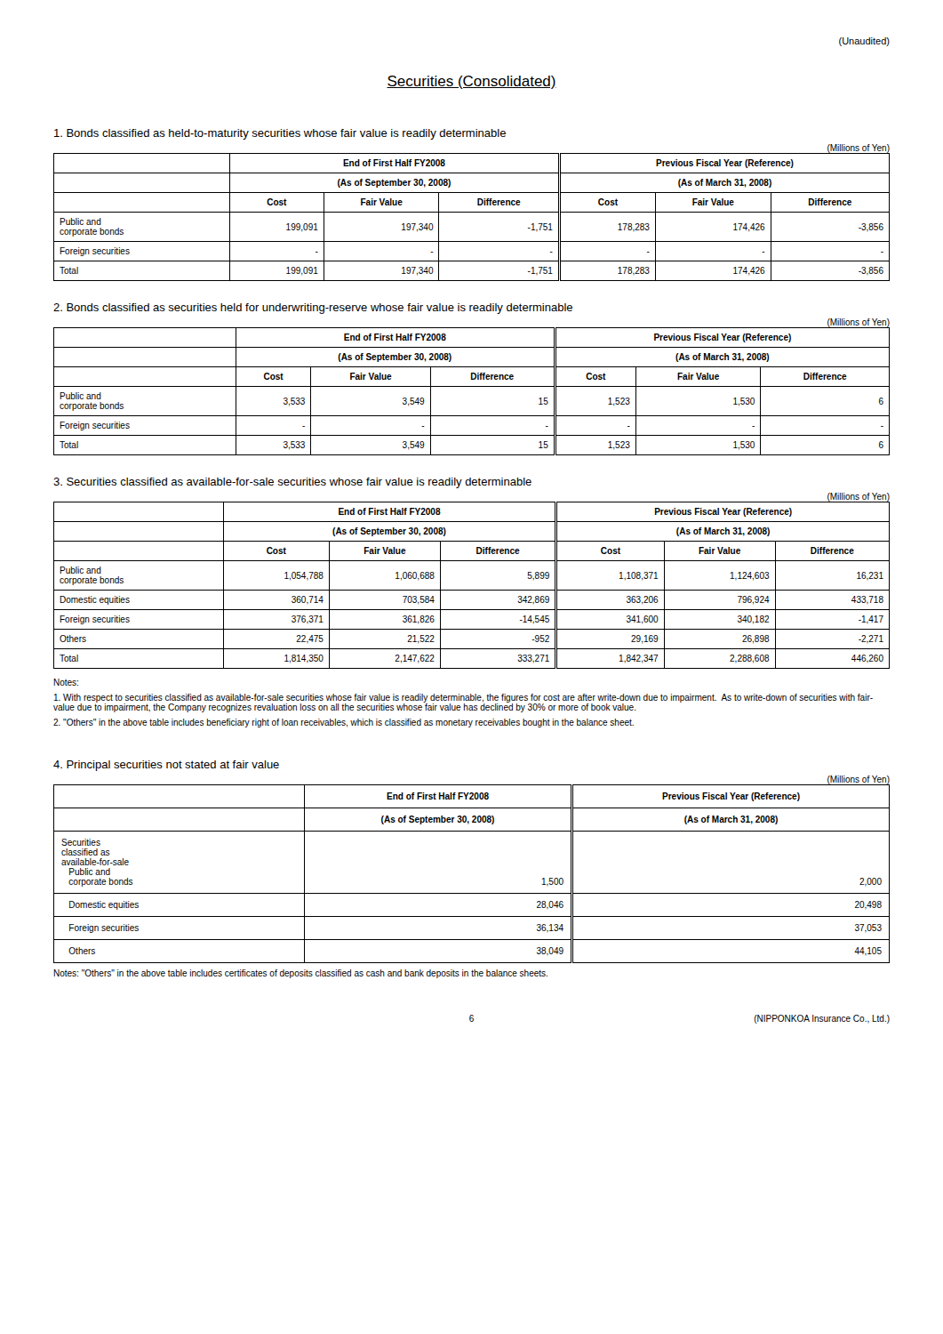(Unaudited)
Securities (Consolidated)
1. Bonds classified as held-to-maturity securities whose fair value is readily determinable
(Millions of Yen)
| | End of First Half FY2008 | Previous Fiscal Year (Reference) |
| | (As of September 30, 2008) | (As of March 31, 2008) |
| | Cost | Fair Value | Difference | Cost | Fair Value | Difference |
| Public and corporate bonds | 199,091 | 197,340 | -1,751 | 178,283 | 174,426 | -3,856 |
| Foreign securities | - | - | - | - | - | - |
| Total | 199,091 | 197,340 | -1,751 | 178,283 | 174,426 | -3,856 |
2. Bonds classified as securities held for underwriting-reserve whose fair value is readily determinable
(Millions of Yen)
| | End of First Half FY2008 | Previous Fiscal Year (Reference) |
| | (As of September 30, 2008) | (As of March 31, 2008) |
| | Cost | Fair Value | Difference | Cost | Fair Value | Difference |
| Public and corporate bonds | 3,533 | 3,549 | 15 | 1,523 | 1,530 | 6 |
| Foreign securities | - | - | - | - | - | - |
| Total | 3,533 | 3,549 | 15 | 1,523 | 1,530 | 6 |
3. Securities classified as available-for-sale securities whose fair value is readily determinable
(Millions of Yen)
| | End of First Half FY2008 | Previous Fiscal Year (Reference) |
| | (As of September 30, 2008) | (As of March 31, 2008) |
| | Cost | Fair Value | Difference | Cost | Fair Value | Difference |
| Public and corporate bonds | 1,054,788 | 1,060,688 | 5,899 | 1,108,371 | 1,124,603 | 16,231 |
| Domestic equities | 360,714 | 703,584 | 342,869 | 363,206 | 796,924 | 433,718 |
| Foreign securities | 376,371 | 361,826 | -14,545 | 341,600 | 340,182 | -1,417 |
| Others | 22,475 | 21,522 | -952 | 29,169 | 26,898 | -2,271 |
| Total | 1,814,350 | 2,147,622 | 333,271 | 1,842,347 | 2,288,608 | 446,260 |
Notes:
1. With respect to securities classified as available-for-sale securities whose fair value is readily determinable, the figures for cost are after write-down due to impairment. As to write-down of securities with fair-value due to impairment, the Company recognizes revaluation loss on all the securities whose fair value has declined by 30% or more of book value.
2. "Others" in the above table includes beneficiary right of loan receivables, which is classified as monetary receivables bought in the balance sheet.
4. Principal securities not stated at fair value
(Millions of Yen)
| | End of First Half FY2008 | Previous Fiscal Year (Reference) |
| | (As of September 30, 2008) | (As of March 31, 2008) |
| Securities classified as available-for-sale Public and corporate bonds | 1,500 | 2,000 |
| Domestic equities | 28,046 | 20,498 |
| Foreign securities | 36,134 | 37,053 |
| Others | 38,049 | 44,105 |
Notes: "Others" in the above table includes certificates of deposits classified as cash and bank deposits in the balance sheets.
6
(NIPPONKOA Insurance Co., Ltd.)